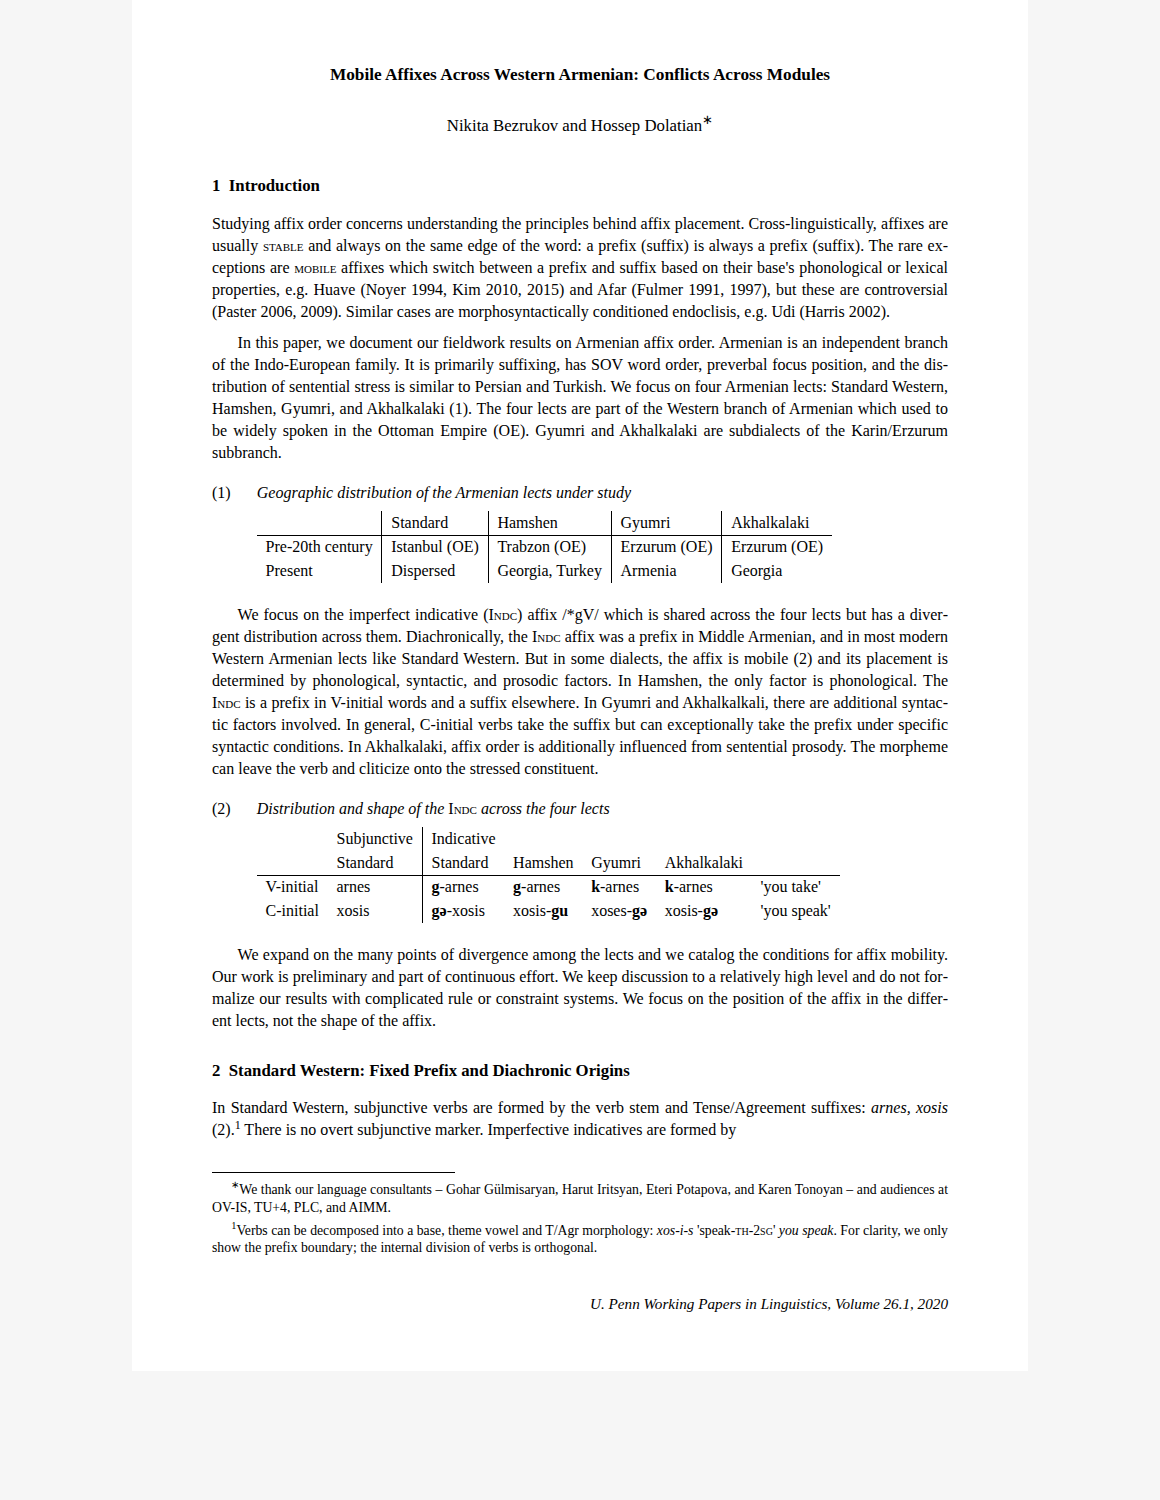Mobile Affixes Across Western Armenian: Conflicts Across Modules
Nikita Bezrukov and Hossep Dolatian∗
1 Introduction
Studying affix order concerns understanding the principles behind affix placement. Cross-linguistically, affixes are usually stable and always on the same edge of the word: a prefix (suffix) is always a prefix (suffix). The rare exceptions are mobile affixes which switch between a prefix and suffix based on their base's phonological or lexical properties, e.g. Huave (Noyer 1994, Kim 2010, 2015) and Afar (Fulmer 1991, 1997), but these are controversial (Paster 2006, 2009). Similar cases are morphosyntactically conditioned endoclisis, e.g. Udi (Harris 2002).
In this paper, we document our fieldwork results on Armenian affix order. Armenian is an independent branch of the Indo-European family. It is primarily suffixing, has SOV word order, preverbal focus position, and the distribution of sentential stress is similar to Persian and Turkish. We focus on four Armenian lects: Standard Western, Hamshen, Gyumri, and Akhalkalaki (1). The four lects are part of the Western branch of Armenian which used to be widely spoken in the Ottoman Empire (OE). Gyumri and Akhalkalaki are subdialects of the Karin/Erzurum subbranch.
(1)
Geographic distribution of the Armenian lects under study
| | Standard | Hamshen | Gyumri | Akhalkalaki |
| Pre-20th century | Istanbul (OE) | Trabzon (OE) | Erzurum (OE) | Erzurum (OE) |
| Present | Dispersed | Georgia, Turkey | Armenia | Georgia |
We focus on the imperfect indicative (Indc) affix /*gV/ which is shared across the four lects but has a divergent distribution across them. Diachronically, the Indc affix was a prefix in Middle Armenian, and in most modern Western Armenian lects like Standard Western. But in some dialects, the affix is mobile (2) and its placement is determined by phonological, syntactic, and prosodic factors. In Hamshen, the only factor is phonological. The Indc is a prefix in V-initial words and a suffix elsewhere. In Gyumri and Akhalkalkali, there are additional syntactic factors involved. In general, C-initial verbs take the suffix but can exceptionally take the prefix under specific syntactic conditions. In Akhalkalaki, affix order is additionally influenced from sentential prosody. The morpheme can leave the verb and cliticize onto the stressed constituent.
(2)
Distribution and shape of the Indc across the four lects
| | Subjunctive | Indicative | | | |
| | Standard | Standard | Hamshen | Gyumri | Akhalkalaki |
| V-initial | arnes | g -arnes | g -arnes | k -arnes | k -arnes | 'you take' |
| C-initial | xosis | gə -xosis | xosis- gu | xoses- gə | xosis- gə | 'you speak' |
We expand on the many points of divergence among the lects and we catalog the conditions for affix mobility. Our work is preliminary and part of continuous effort. We keep discussion to a relatively high level and do not formalize our results with complicated rule or constraint systems. We focus on the position of the affix in the different lects, not the shape of the affix.
2 Standard Western: Fixed Prefix and Diachronic Origins
In Standard Western, subjunctive verbs are formed by the verb stem and Tense/Agreement suffixes: arnes, xosis (2).1 There is no overt subjunctive marker. Imperfective indicatives are formed by
∗We thank our language consultants – Gohar Gülmisaryan, Harut Iritsyan, Eteri Potapova, and Karen Tonoyan – and audiences at OV-IS, TU+4, PLC, and AIMM.
1Verbs can be decomposed into a base, theme vowel and T/Agr morphology: xos-i-s 'speak-th-2sg' you speak. For clarity, we only show the prefix boundary; the internal division of verbs is orthogonal.
U. Penn Working Papers in Linguistics, Volume 26.1, 2020